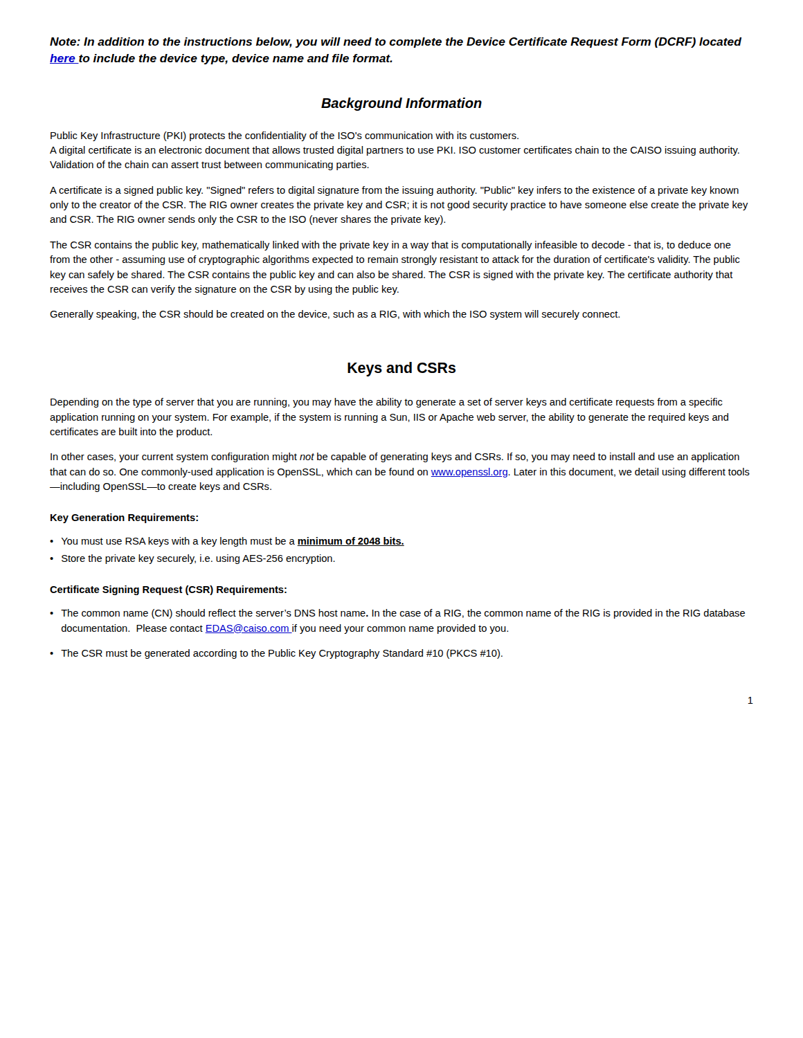Note: In addition to the instructions below, you will need to complete the Device Certificate Request Form (DCRF) located here to include the device type, device name and file format.
Background Information
Public Key Infrastructure (PKI) protects the confidentiality of the ISO's communication with its customers.
A digital certificate is an electronic document that allows trusted digital partners to use PKI. ISO customer certificates chain to the CAISO issuing authority. Validation of the chain can assert trust between communicating parties.
A certificate is a signed public key. "Signed" refers to digital signature from the issuing authority. "Public" key infers to the existence of a private key known only to the creator of the CSR. The RIG owner creates the private key and CSR; it is not good security practice to have someone else create the private key and CSR. The RIG owner sends only the CSR to the ISO (never shares the private key).
The CSR contains the public key, mathematically linked with the private key in a way that is computationally infeasible to decode - that is, to deduce one from the other - assuming use of cryptographic algorithms expected to remain strongly resistant to attack for the duration of certificate's validity. The public key can safely be shared. The CSR contains the public key and can also be shared. The CSR is signed with the private key. The certificate authority that receives the CSR can verify the signature on the CSR by using the public key.
Generally speaking, the CSR should be created on the device, such as a RIG, with which the ISO system will securely connect.
Keys and CSRs
Depending on the type of server that you are running, you may have the ability to generate a set of server keys and certificate requests from a specific application running on your system. For example, if the system is running a Sun, IIS or Apache web server, the ability to generate the required keys and certificates are built into the product.
In other cases, your current system configuration might not be capable of generating keys and CSRs. If so, you may need to install and use an application that can do so. One commonly-used application is OpenSSL, which can be found on www.openssl.org. Later in this document, we detail using different tools—including OpenSSL—to create keys and CSRs.
Key Generation Requirements:
You must use RSA keys with a key length must be a minimum of 2048 bits.
Store the private key securely, i.e. using AES-256 encryption.
Certificate Signing Request (CSR) Requirements:
The common name (CN) should reflect the server’s DNS host name. In the case of a RIG, the common name of the RIG is provided in the RIG database documentation. Please contact EDAS@caiso.com if you need your common name provided to you.
The CSR must be generated according to the Public Key Cryptography Standard #10 (PKCS #10).
1